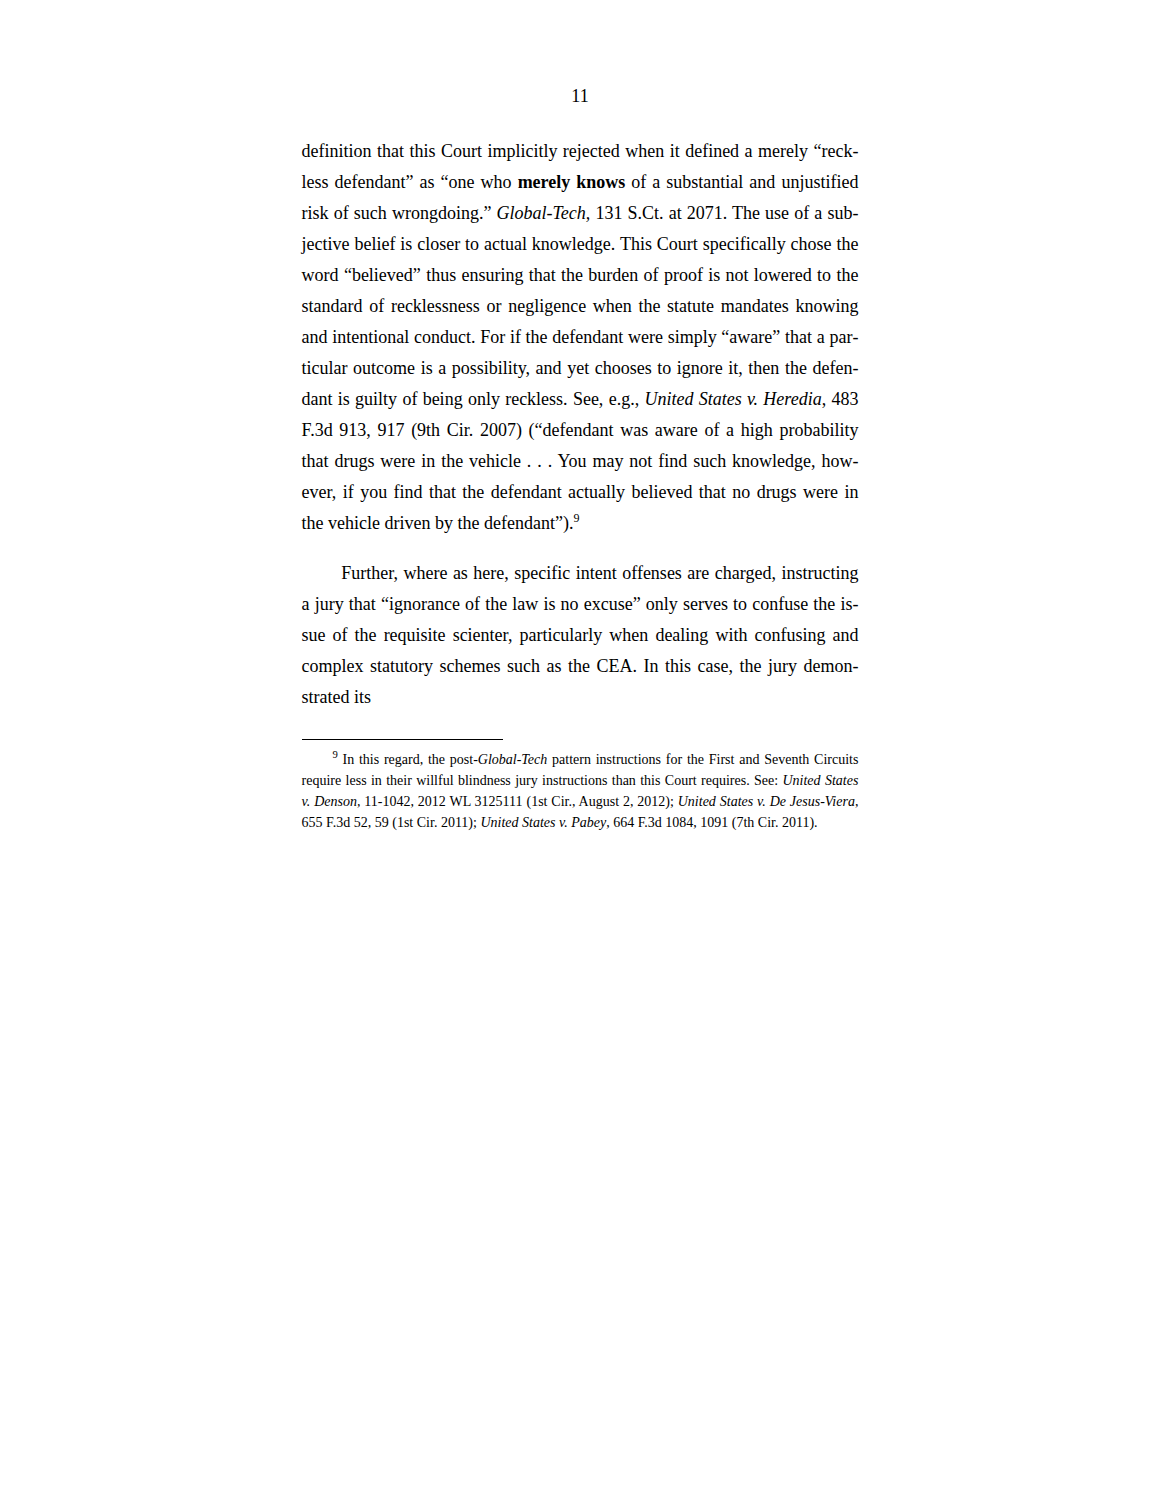11
definition that this Court implicitly rejected when it defined a merely “reckless defendant” as “one who merely knows of a substantial and unjustified risk of such wrongdoing.” Global-Tech, 131 S.Ct. at 2071. The use of a subjective belief is closer to actual knowledge. This Court specifically chose the word “believed” thus ensuring that the burden of proof is not lowered to the standard of recklessness or negligence when the statute mandates knowing and intentional conduct. For if the defendant were simply “aware” that a particular outcome is a possibility, and yet chooses to ignore it, then the defendant is guilty of being only reckless. See, e.g., United States v. Heredia, 483 F.3d 913, 917 (9th Cir. 2007) (“defendant was aware of a high probability that drugs were in the vehicle . . . You may not find such knowledge, however, if you find that the defendant actually believed that no drugs were in the vehicle driven by the defendant”).9
Further, where as here, specific intent offenses are charged, instructing a jury that “ignorance of the law is no excuse” only serves to confuse the issue of the requisite scienter, particularly when dealing with confusing and complex statutory schemes such as the CEA. In this case, the jury demonstrated its
9 In this regard, the post-Global-Tech pattern instructions for the First and Seventh Circuits require less in their willful blindness jury instructions than this Court requires. See: United States v. Denson, 11-1042, 2012 WL 3125111 (1st Cir., August 2, 2012); United States v. De Jesus-Viera, 655 F.3d 52, 59 (1st Cir. 2011); United States v. Pabey, 664 F.3d 1084, 1091 (7th Cir. 2011).